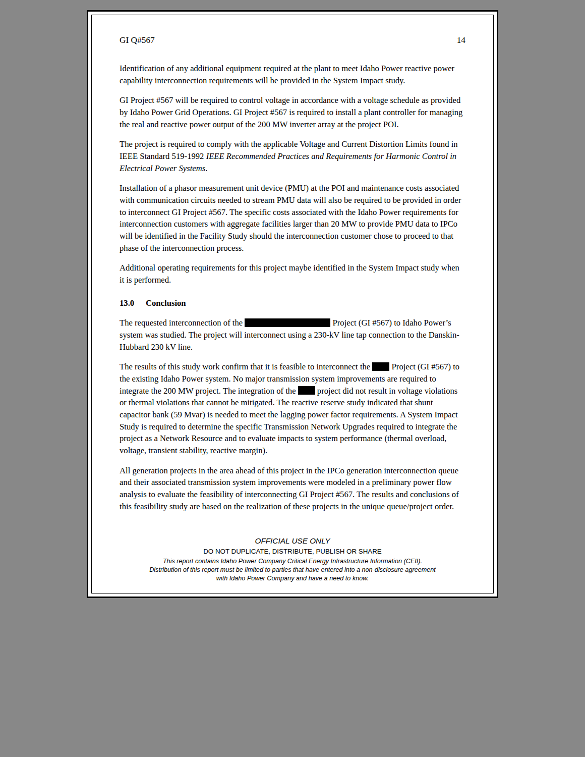GI Q#567 14
Identification of any additional equipment required at the plant to meet Idaho Power reactive power capability interconnection requirements will be provided in the System Impact study.
GI Project #567 will be required to control voltage in accordance with a voltage schedule as provided by Idaho Power Grid Operations. GI Project #567 is required to install a plant controller for managing the real and reactive power output of the 200 MW inverter array at the project POI.
The project is required to comply with the applicable Voltage and Current Distortion Limits found in IEEE Standard 519-1992 IEEE Recommended Practices and Requirements for Harmonic Control in Electrical Power Systems.
Installation of a phasor measurement unit device (PMU) at the POI and maintenance costs associated with communication circuits needed to stream PMU data will also be required to be provided in order to interconnect GI Project #567. The specific costs associated with the Idaho Power requirements for interconnection customers with aggregate facilities larger than 20 MW to provide PMU data to IPCo will be identified in the Facility Study should the interconnection customer chose to proceed to that phase of the interconnection process.
Additional operating requirements for this project maybe identified in the System Impact study when it is performed.
13.0 Conclusion
The requested interconnection of the Project (GI #567) to Idaho Power’s system was studied. The project will interconnect using a 230-kV line tap connection to the Danskin-Hubbard 230 kV line.
The results of this study work confirm that it is feasible to interconnect the Project (GI #567) to the existing Idaho Power system. No major transmission system improvements are required to integrate the 200 MW project. The integration of the project did not result in voltage violations or thermal violations that cannot be mitigated. The reactive reserve study indicated that shunt capacitor bank (59 Mvar) is needed to meet the lagging power factor requirements. A System Impact Study is required to determine the specific Transmission Network Upgrades required to integrate the project as a Network Resource and to evaluate impacts to system performance (thermal overload, voltage, transient stability, reactive margin).
All generation projects in the area ahead of this project in the IPCo generation interconnection queue and their associated transmission system improvements were modeled in a preliminary power flow analysis to evaluate the feasibility of interconnecting GI Project #567. The results and conclusions of this feasibility study are based on the realization of these projects in the unique queue/project order.
OFFICIAL USE ONLY
DO NOT DUPLICATE, DISTRIBUTE, PUBLISH OR SHARE
This report contains Idaho Power Company Critical Energy Infrastructure Information (CEII).
Distribution of this report must be limited to parties that have entered into a non-disclosure agreement
with Idaho Power Company and have a need to know.